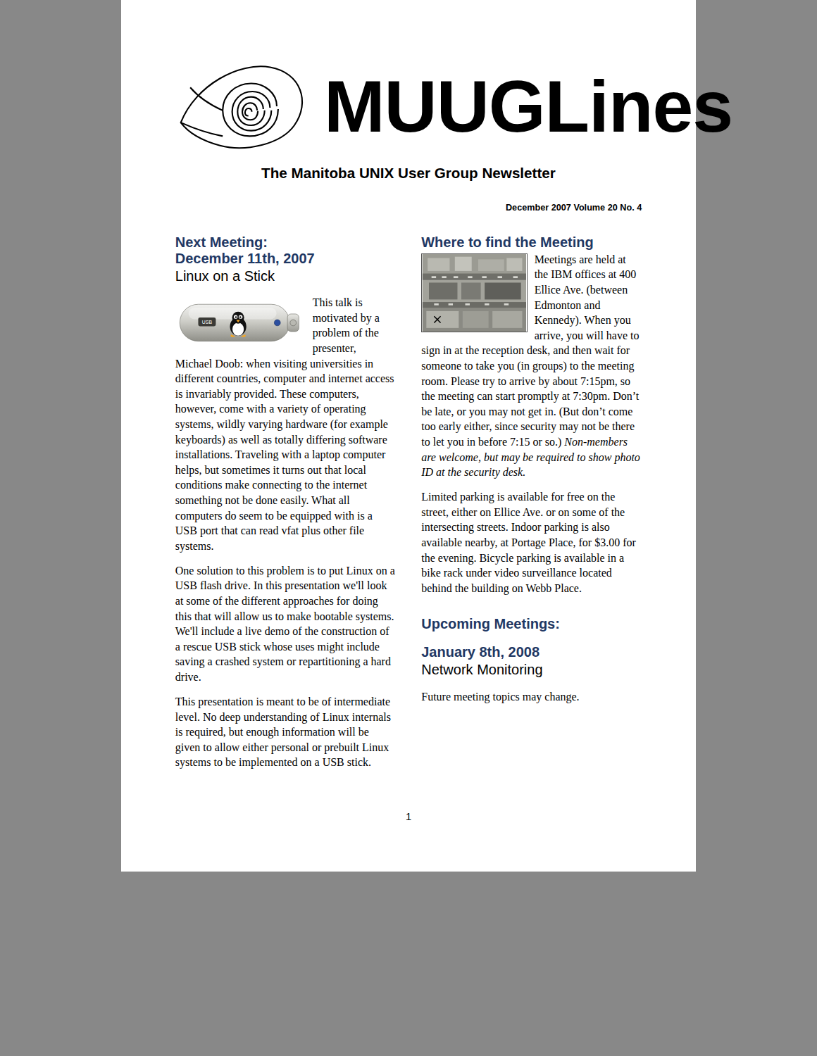MUUGLines
The Manitoba UNIX User Group Newsletter
December 2007 Volume 20 No. 4
Next Meeting:
December 11th, 2007
Linux on a Stick
USB
This talk is motivated by a problem of the presenter, Michael Doob: when visiting universities in different countries, computer and internet access is invariably provided. These computers, however, come with a variety of operating systems, wildly varying hardware (for example keyboards) as well as totally differing software installations. Traveling with a laptop computer helps, but sometimes it turns out that local conditions make connecting to the internet something not be done easily. What all computers do seem to be equipped with is a USB port that can read vfat plus other file systems.
One solution to this problem is to put Linux on a USB flash drive. In this presentation we'll look at some of the different approaches for doing this that will allow us to make bootable systems. We'll include a live demo of the construction of a rescue USB stick whose uses might include saving a crashed system or repartitioning a hard drive.
This presentation is meant to be of intermediate level. No deep understanding of Linux internals is required, but enough information will be given to allow either personal or prebuilt Linux systems to be implemented on a USB stick.
Where to find the Meeting
Meetings are held at the IBM offices at 400 Ellice Ave. (between Edmonton and Kennedy). When you arrive, you will have to sign in at the reception desk, and then wait for someone to take you (in groups) to the meeting room. Please try to arrive by about 7:15pm, so the meeting can start promptly at 7:30pm. Don’t be late, or you may not get in. (But don’t come too early either, since security may not be there to let you in before 7:15 or so.) Non-members are welcome, but may be required to show photo ID at the security desk.
Limited parking is available for free on the street, either on Ellice Ave. or on some of the intersecting streets. Indoor parking is also available nearby, at Portage Place, for $3.00 for the evening. Bicycle parking is available in a bike rack under video surveillance located behind the building on Webb Place.
Upcoming Meetings:
January 8th, 2008
Network Monitoring
Future meeting topics may change.
1